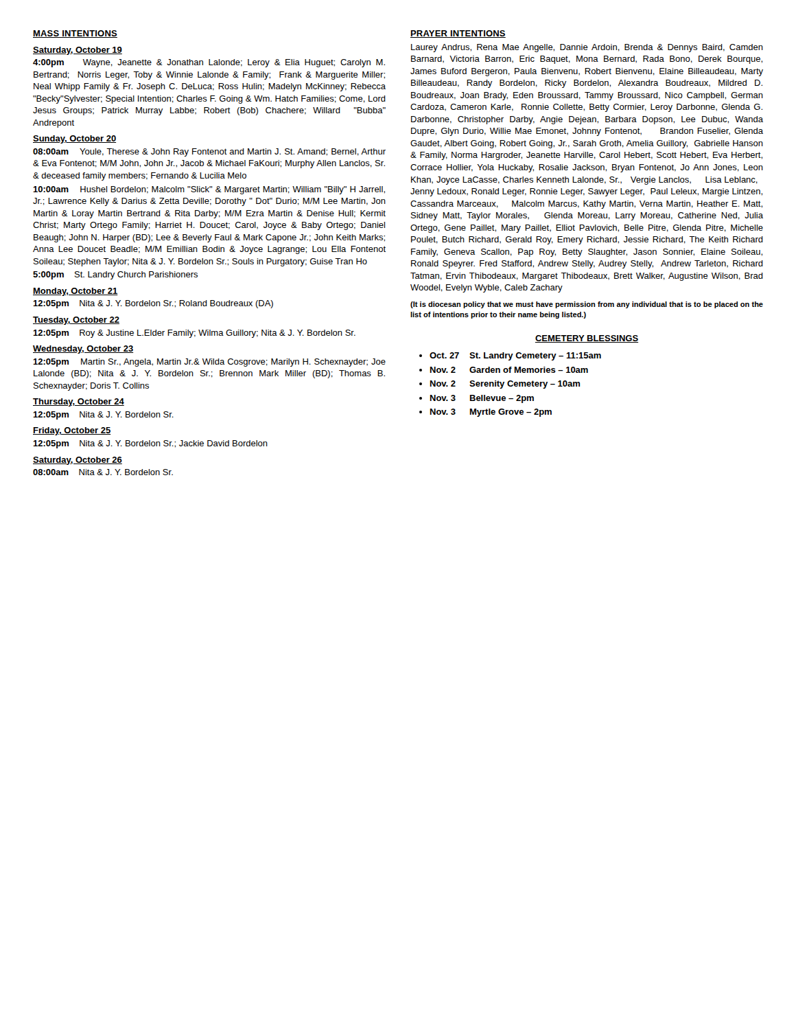MASS INTENTIONS
Saturday, October 19
4:00pm Wayne, Jeanette & Jonathan Lalonde; Leroy & Elia Huguet; Carolyn M. Bertrand; Norris Leger, Toby & Winnie Lalonde & Family; Frank & Marguerite Miller; Neal Whipp Family & Fr. Joseph C. DeLuca; Ross Hulin; Madelyn McKinney; Rebecca "Becky"Sylvester; Special Intention; Charles F. Going & Wm. Hatch Families; Come, Lord Jesus Groups; Patrick Murray Labbe; Robert (Bob) Chachere; Willard "Bubba" Andrepont
Sunday, October 20
08:00am Youle, Therese & John Ray Fontenot and Martin J. St. Amand; Bernel, Arthur & Eva Fontenot; M/M John, John Jr., Jacob & Michael FaKouri; Murphy Allen Lanclos, Sr. & deceased family members; Fernando & Lucilia Melo
10:00am Hushel Bordelon; Malcolm "Slick" & Margaret Martin; William "Billy" H Jarrell, Jr.; Lawrence Kelly & Darius & Zetta Deville; Dorothy " Dot" Durio; M/M Lee Martin, Jon Martin & Loray Martin Bertrand & Rita Darby; M/M Ezra Martin & Denise Hull; Kermit Christ; Marty Ortego Family; Harriet H. Doucet; Carol, Joyce & Baby Ortego; Daniel Beaugh; John N. Harper (BD); Lee & Beverly Faul & Mark Capone Jr.; John Keith Marks; Anna Lee Doucet Beadle; M/M Emillian Bodin & Joyce Lagrange; Lou Ella Fontenot Soileau; Stephen Taylor; Nita & J. Y. Bordelon Sr.; Souls in Purgatory; Guise Tran Ho
5:00pm St. Landry Church Parishioners
Monday, October 21
12:05pm Nita & J. Y. Bordelon Sr.; Roland Boudreaux (DA)
Tuesday, October 22
12:05pm Roy & Justine L.Elder Family; Wilma Guillory; Nita & J. Y. Bordelon Sr.
Wednesday, October 23
12:05pm Martin Sr., Angela, Martin Jr.& Wilda Cosgrove; Marilyn H. Schexnayder; Joe Lalonde (BD); Nita & J. Y. Bordelon Sr.; Brennon Mark Miller (BD); Thomas B. Schexnayder; Doris T. Collins
Thursday, October 24
12:05pm Nita & J. Y. Bordelon Sr.
Friday, October 25
12:05pm Nita & J. Y. Bordelon Sr.; Jackie David Bordelon
Saturday, October 26
08:00am Nita & J. Y. Bordelon Sr.
PRAYER INTENTIONS
Laurey Andrus, Rena Mae Angelle, Dannie Ardoin, Brenda & Dennys Baird, Camden Barnard, Victoria Barron, Eric Baquet, Mona Bernard, Rada Bono, Derek Bourque, James Buford Bergeron, Paula Bienvenu, Robert Bienvenu, Elaine Billeaudeau, Marty Billeaudeau, Randy Bordelon, Ricky Bordelon, Alexandra Boudreaux, Mildred D. Boudreaux, Joan Brady, Eden Broussard, Tammy Broussard, Nico Campbell, German Cardoza, Cameron Karle, Ronnie Collette, Betty Cormier, Leroy Darbonne, Glenda G. Darbonne, Christopher Darby, Angie Dejean, Barbara Dopson, Lee Dubuc, Wanda Dupre, Glyn Durio, Willie Mae Emonet, Johnny Fontenot, Brandon Fuselier, Glenda Gaudet, Albert Going, Robert Going, Jr., Sarah Groth, Amelia Guillory, Gabrielle Hanson & Family, Norma Hargroder, Jeanette Harville, Carol Hebert, Scott Hebert, Eva Herbert, Corrace Hollier, Yola Huckaby, Rosalie Jackson, Bryan Fontenot, Jo Ann Jones, Leon Khan, Joyce LaCasse, Charles Kenneth Lalonde, Sr., Vergie Lanclos, Lisa Leblanc, Jenny Ledoux, Ronald Leger, Ronnie Leger, Sawyer Leger, Paul Leleux, Margie Lintzen, Cassandra Marceaux, Malcolm Marcus, Kathy Martin, Verna Martin, Heather E. Matt, Sidney Matt, Taylor Morales, Glenda Moreau, Larry Moreau, Catherine Ned, Julia Ortego, Gene Paillet, Mary Paillet, Elliot Pavlovich, Belle Pitre, Glenda Pitre, Michelle Poulet, Butch Richard, Gerald Roy, Emery Richard, Jessie Richard, The Keith Richard Family, Geneva Scallon, Pap Roy, Betty Slaughter, Jason Sonnier, Elaine Soileau, Ronald Speyrer. Fred Stafford, Andrew Stelly, Audrey Stelly, Andrew Tarleton, Richard Tatman, Ervin Thibodeaux, Margaret Thibodeaux, Brett Walker, Augustine Wilson, Brad Woodel, Evelyn Wyble, Caleb Zachary
(It is diocesan policy that we must have permission from any individual that is to be placed on the list of intentions prior to their name being listed.)
CEMETERY BLESSINGS
Oct. 27 St. Landry Cemetery – 11:15am
Nov. 2 Garden of Memories – 10am
Nov. 2 Serenity Cemetery – 10am
Nov. 3 Bellevue – 2pm
Nov. 3 Myrtle Grove – 2pm